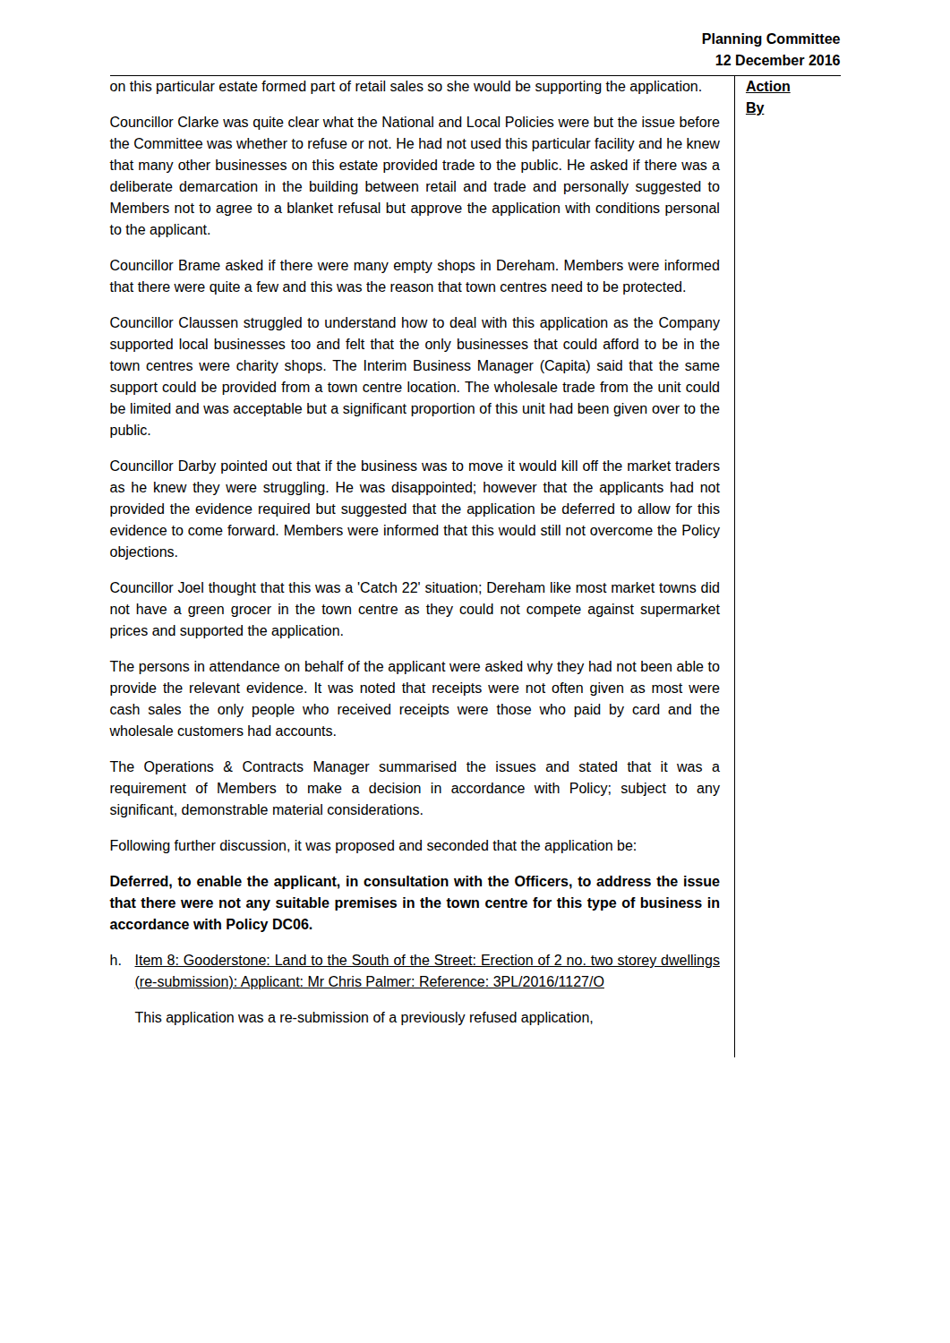Planning Committee 12 December 2016
on this particular estate formed part of retail sales so she would be supporting the application.
Councillor Clarke was quite clear what the National and Local Policies were but the issue before the Committee was whether to refuse or not. He had not used this particular facility and he knew that many other businesses on this estate provided trade to the public. He asked if there was a deliberate demarcation in the building between retail and trade and personally suggested to Members not to agree to a blanket refusal but approve the application with conditions personal to the applicant.
Councillor Brame asked if there were many empty shops in Dereham. Members were informed that there were quite a few and this was the reason that town centres need to be protected.
Councillor Claussen struggled to understand how to deal with this application as the Company supported local businesses too and felt that the only businesses that could afford to be in the town centres were charity shops. The Interim Business Manager (Capita) said that the same support could be provided from a town centre location. The wholesale trade from the unit could be limited and was acceptable but a significant proportion of this unit had been given over to the public.
Councillor Darby pointed out that if the business was to move it would kill off the market traders as he knew they were struggling. He was disappointed; however that the applicants had not provided the evidence required but suggested that the application be deferred to allow for this evidence to come forward. Members were informed that this would still not overcome the Policy objections.
Councillor Joel thought that this was a 'Catch 22' situation; Dereham like most market towns did not have a green grocer in the town centre as they could not compete against supermarket prices and supported the application.
The persons in attendance on behalf of the applicant were asked why they had not been able to provide the relevant evidence. It was noted that receipts were not often given as most were cash sales the only people who received receipts were those who paid by card and the wholesale customers had accounts.
The Operations & Contracts Manager summarised the issues and stated that it was a requirement of Members to make a decision in accordance with Policy; subject to any significant, demonstrable material considerations.
Following further discussion, it was proposed and seconded that the application be:
Deferred, to enable the applicant, in consultation with the Officers, to address the issue that there were not any suitable premises in the town centre for this type of business in accordance with Policy DC06.
h.
Item 8: Gooderstone: Land to the South of the Street: Erection of 2 no. two storey dwellings (re-submission): Applicant: Mr Chris Palmer: Reference: 3PL/2016/1127/O
This application was a re-submission of a previously refused application,
Action By